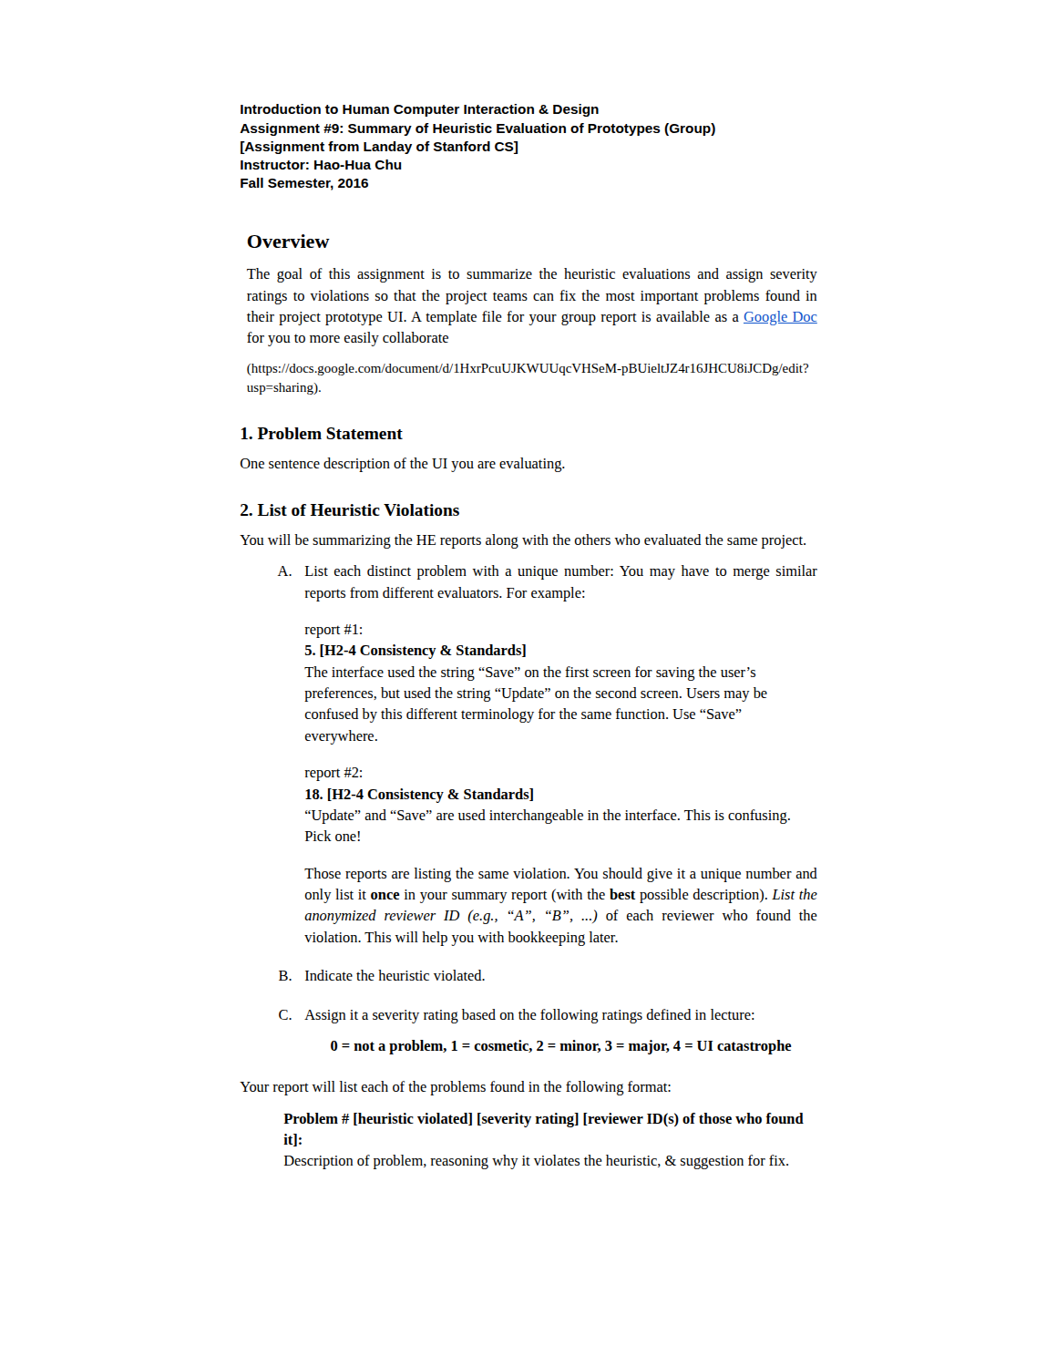Introduction to Human Computer Interaction & Design
Assignment #9: Summary of Heuristic Evaluation of Prototypes (Group)
[Assignment from Landay of Stanford CS]
Instructor: Hao-Hua Chu
Fall Semester, 2016
Overview
The goal of this assignment is to summarize the heuristic evaluations and assign severity ratings to violations so that the project teams can fix the most important problems found in their project prototype UI. A template file for your group report is available as a Google Doc for you to more easily collaborate
(https://docs.google.com/document/d/1HxrPcuUJKWUUqcVHSeM-pBUieltJZ4r16JHCU8iJCDg/edit?usp=sharing).
1. Problem Statement
One sentence description of the UI you are evaluating.
2. List of Heuristic Violations
You will be summarizing the HE reports along with the others who evaluated the same project.
List each distinct problem with a unique number: You may have to merge similar reports from different evaluators. For example:
report #1:
5. [H2-4 Consistency & Standards]
The interface used the string “Save” on the first screen for saving the user’s preferences, but used the string “Update” on the second screen. Users may be confused by this different terminology for the same function. Use “Save” everywhere.
report #2:
18. [H2-4 Consistency & Standards]
“Update” and “Save” are used interchangeable in the interface. This is confusing. Pick one!
Those reports are listing the same violation. You should give it a unique number and only list it once in your summary report (with the best possible description). List the anonymized reviewer ID (e.g., “A”, “B”, ...) of each reviewer who found the violation. This will help you with bookkeeping later.
Indicate the heuristic violated.
Assign it a severity rating based on the following ratings defined in lecture:
0 = not a problem, 1 = cosmetic, 2 = minor, 3 = major, 4 = UI catastrophe
Your report will list each of the problems found in the following format:
Problem # [heuristic violated] [severity rating] [reviewer ID(s) of those who found it]:
Description of problem, reasoning why it violates the heuristic, & suggestion for fix.